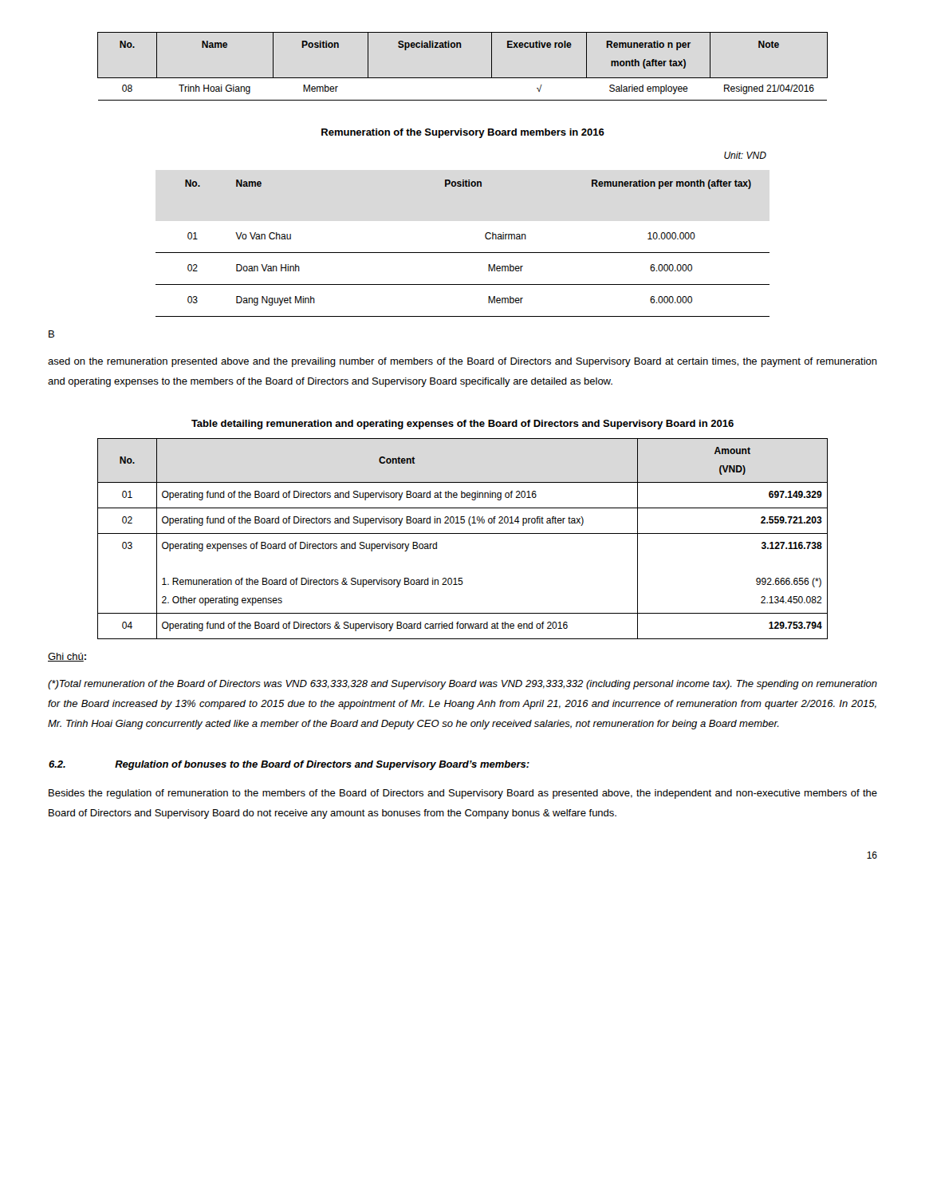| No. | Name | Position | Specialization | Executive role | Remuneratio n per month (after tax) | Note |
| --- | --- | --- | --- | --- | --- | --- |
| 08 | Trinh Hoai Giang | Member | | √ | Salaried employee | Resigned 21/04/2016 |
Remuneration of the Supervisory Board members in 2016
Unit: VND
| No. | Name | Position | Remuneration per month (after tax) |
| --- | --- | --- | --- |
| 01 | Vo Van Chau | Chairman | 10.000.000 |
| 02 | Doan Van Hinh | Member | 6.000.000 |
| 03 | Dang Nguyet Minh | Member | 6.000.000 |
B
ased on the remuneration presented above and the prevailing number of members of the Board of Directors and Supervisory Board at certain times, the payment of remuneration and operating expenses to the members of the Board of Directors and Supervisory Board specifically are detailed as below.
Table detailing remuneration and operating expenses of the Board of Directors and Supervisory Board in 2016
| No. | Content | Amount (VND) |
| --- | --- | --- |
| 01 | Operating fund of the Board of Directors and Supervisory Board at the beginning of 2016 | 697.149.329 |
| 02 | Operating fund of the Board of Directors and Supervisory Board in 2015 (1% of 2014 profit after tax) | 2.559.721.203 |
| 03 | Operating expenses of Board of Directors and Supervisory Board 1. Remuneration of the Board of Directors & Supervisory Board in 2015 2. Other operating expenses | 3.127.116.738 992.666.656 (*) 2.134.450.082 |
| 04 | Operating fund of the Board of Directors & Supervisory Board carried forward at the end of 2016 | 129.753.794 |
Ghi chú:
(*)Total remuneration of the Board of Directors was VND 633,333,328 and Supervisory Board was VND 293,333,332 (including personal income tax). The spending on remuneration for the Board increased by 13% compared to 2015 due to the appointment of Mr. Le Hoang Anh from April 21, 2016 and incurrence of remuneration from quarter 2/2016. In 2015, Mr. Trinh Hoai Giang concurrently acted like a member of the Board and Deputy CEO so he only received salaries, not remuneration for being a Board member.
| 6.2. | Regulation of bonuses to the Board of Directors and Supervisory Board’s members: |
Besides the regulation of remuneration to the members of the Board of Directors and Supervisory Board as presented above, the independent and non-executive members of the Board of Directors and Supervisory Board do not receive any amount as bonuses from the Company bonus & welfare funds.
16